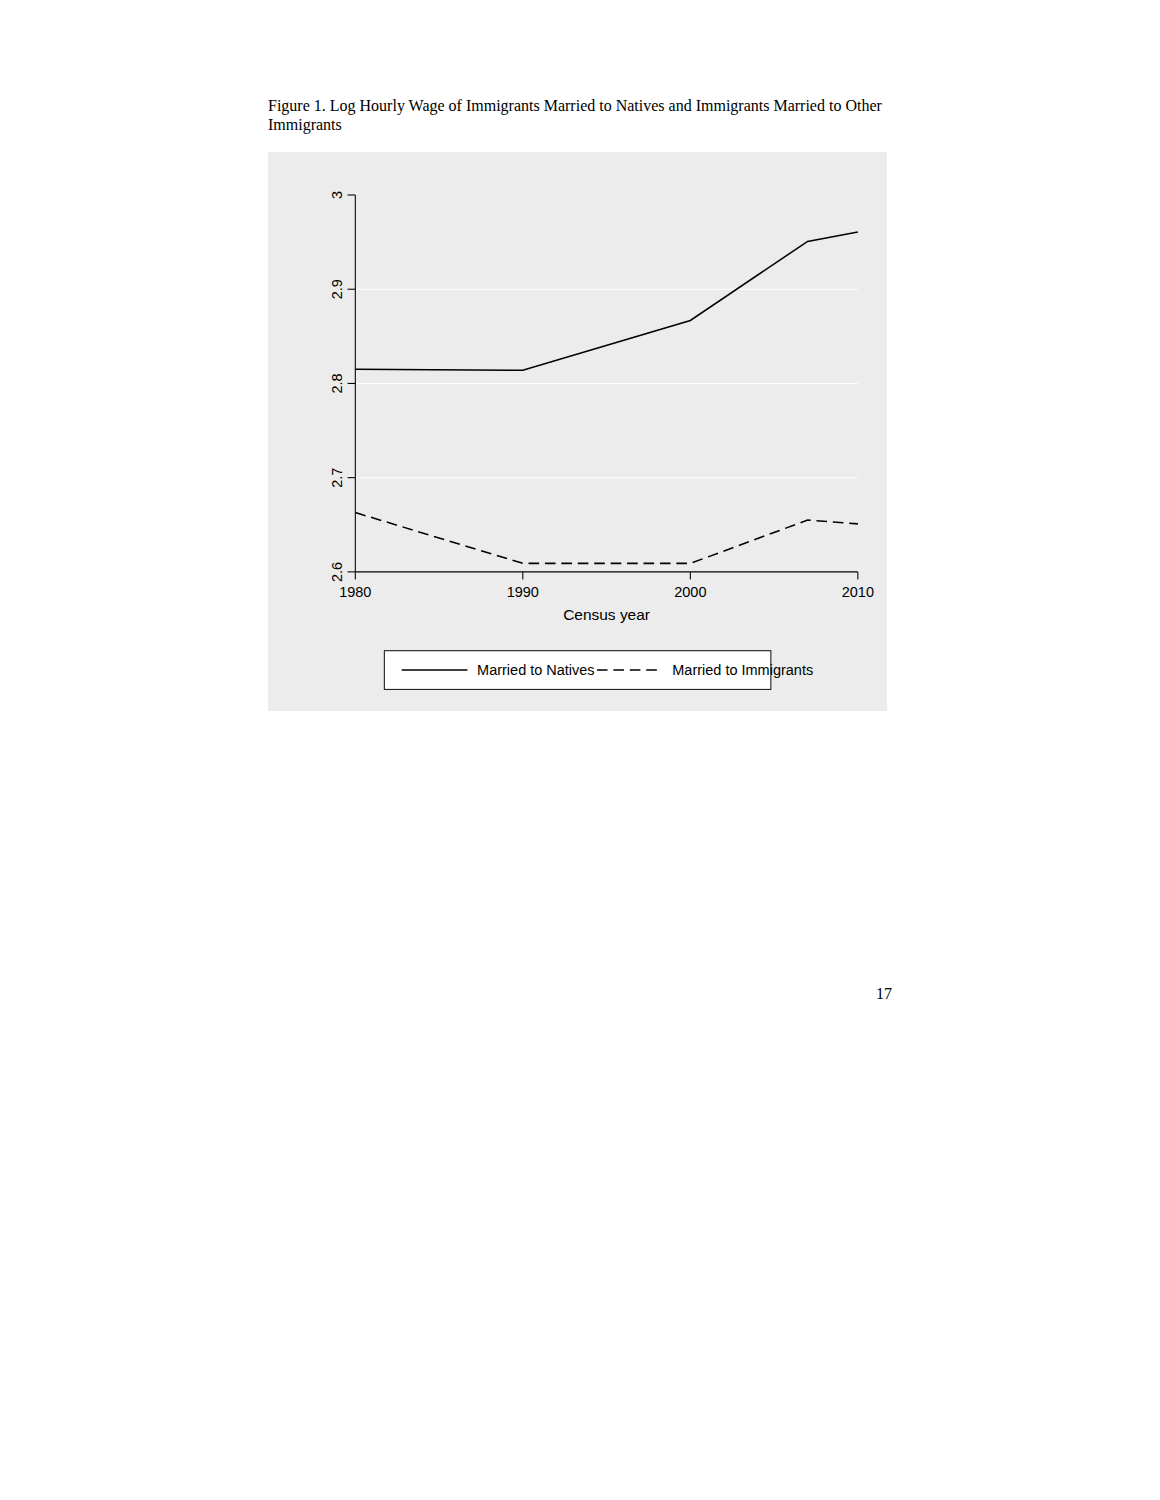Figure 1. Log Hourly Wage of Immigrants Married to Natives and Immigrants Married to Other Immigrants
Log hourly wage of immigrants by spouse nativity, 1980 to 2010 Line chart. Vertical axis shows log hourly wage from 2.6 to 3. Horizontal axis shows census year 1980, 1990, 2000, 2010. The solid line, immigrants married to natives, is flat near 2.815 from 1980 to 1990 then rises steadily to about 2.935 by 2010. The dashed line, immigrants married to immigrants, starts near 2.663 in 1980, declines to about 2.609 by 1990, stays flat to 2000, then rises to about 2.655 by 2007 and is about 2.651 in 2010. Y scale: 2.6 -> y=420 ; 3.0 -> y=30 => y = 420 - (v-2.6)*975 2.6 2.7 2.8 2.9 3 1980 1990 2000 2010 Census year Married to Natives Married to Immigrants
17